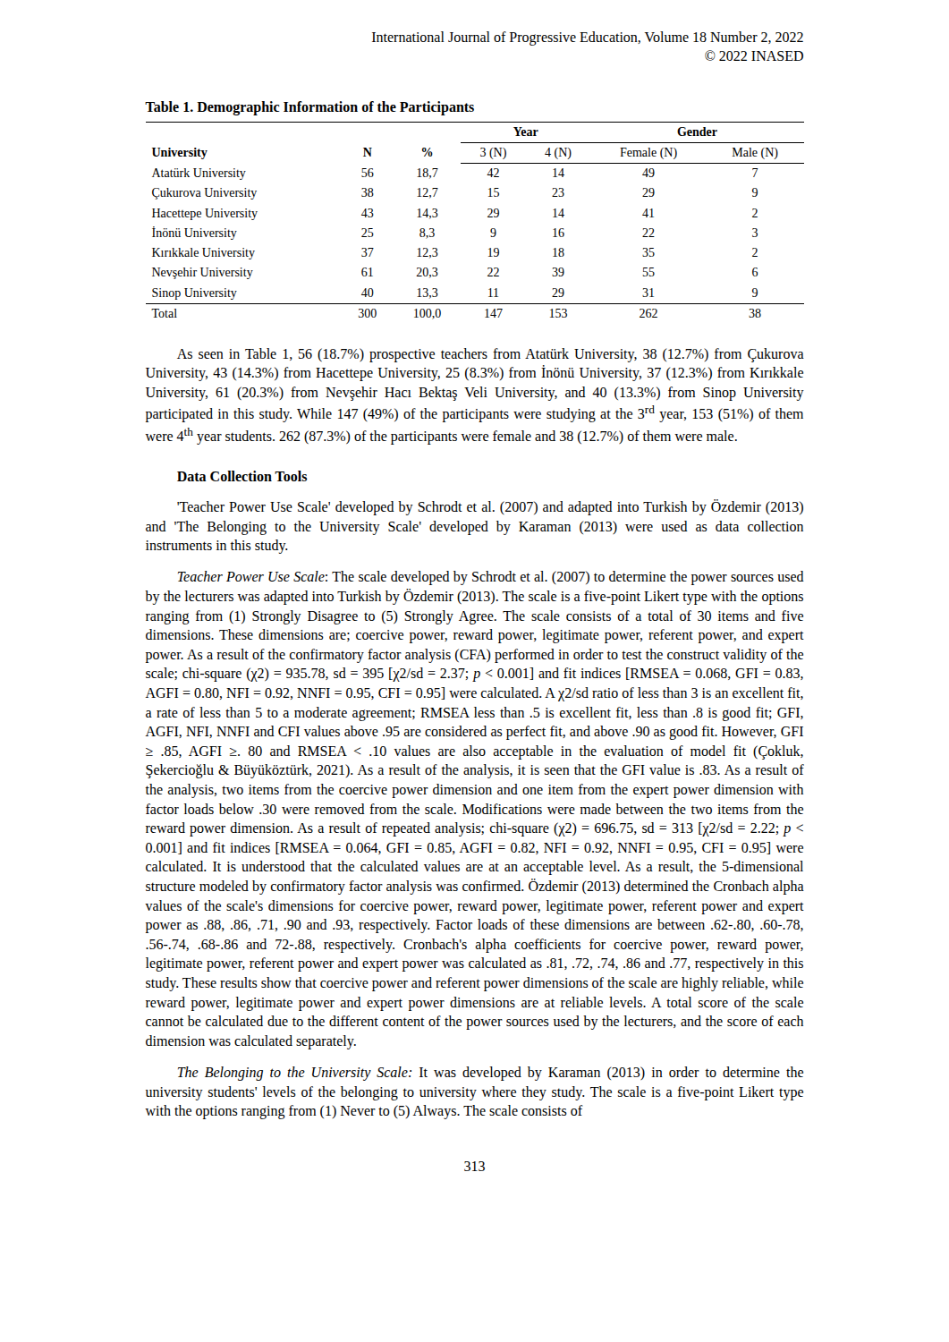International Journal of Progressive Education, Volume 18 Number 2, 2022
© 2022 INASED
Table 1. Demographic Information of the Participants
| University | N | % | Year | Gender |
| --- | --- | --- | --- | --- |
| 3 (N) | 4 (N) | Female (N) | Male (N) |
| Atatürk University | 56 | 18,7 | 42 | 14 | 49 | 7 |
| Çukurova University | 38 | 12,7 | 15 | 23 | 29 | 9 |
| Hacettepe University | 43 | 14,3 | 29 | 14 | 41 | 2 |
| İnönü University | 25 | 8,3 | 9 | 16 | 22 | 3 |
| Kırıkkale University | 37 | 12,3 | 19 | 18 | 35 | 2 |
| Nevşehir University | 61 | 20,3 | 22 | 39 | 55 | 6 |
| Sinop University | 40 | 13,3 | 11 | 29 | 31 | 9 |
| Total | 300 | 100,0 | 147 | 153 | 262 | 38 |
As seen in Table 1, 56 (18.7%) prospective teachers from Atatürk University, 38 (12.7%) from Çukurova University, 43 (14.3%) from Hacettepe University, 25 (8.3%) from İnönü University, 37 (12.3%) from Kırıkkale University, 61 (20.3%) from Nevşehir Hacı Bektaş Veli University, and 40 (13.3%) from Sinop University participated in this study. While 147 (49%) of the participants were studying at the 3rd year, 153 (51%) of them were 4th year students. 262 (87.3%) of the participants were female and 38 (12.7%) of them were male.
Data Collection Tools
'Teacher Power Use Scale' developed by Schrodt et al. (2007) and adapted into Turkish by Özdemir (2013) and 'The Belonging to the University Scale' developed by Karaman (2013) were used as data collection instruments in this study.
Teacher Power Use Scale: The scale developed by Schrodt et al. (2007) to determine the power sources used by the lecturers was adapted into Turkish by Özdemir (2013). The scale is a five-point Likert type with the options ranging from (1) Strongly Disagree to (5) Strongly Agree. The scale consists of a total of 30 items and five dimensions. These dimensions are; coercive power, reward power, legitimate power, referent power, and expert power. As a result of the confirmatory factor analysis (CFA) performed in order to test the construct validity of the scale; chi-square (χ2) = 935.78, sd = 395 [χ2/sd = 2.37; p < 0.001] and fit indices [RMSEA = 0.068, GFI = 0.83, AGFI = 0.80, NFI = 0.92, NNFI = 0.95, CFI = 0.95] were calculated. A χ2/sd ratio of less than 3 is an excellent fit, a rate of less than 5 to a moderate agreement; RMSEA less than .5 is excellent fit, less than .8 is good fit; GFI, AGFI, NFI, NNFI and CFI values above .95 are considered as perfect fit, and above .90 as good fit. However, GFI ≥ .85, AGFI ≥. 80 and RMSEA < .10 values are also acceptable in the evaluation of model fit (Çokluk, Şekercioğlu & Büyüköztürk, 2021). As a result of the analysis, it is seen that the GFI value is .83. As a result of the analysis, two items from the coercive power dimension and one item from the expert power dimension with factor loads below .30 were removed from the scale. Modifications were made between the two items from the reward power dimension. As a result of repeated analysis; chi-square (χ2) = 696.75, sd = 313 [χ2/sd = 2.22; p < 0.001] and fit indices [RMSEA = 0.064, GFI = 0.85, AGFI = 0.82, NFI = 0.92, NNFI = 0.95, CFI = 0.95] were calculated. It is understood that the calculated values are at an acceptable level. As a result, the 5-dimensional structure modeled by confirmatory factor analysis was confirmed. Özdemir (2013) determined the Cronbach alpha values of the scale's dimensions for coercive power, reward power, legitimate power, referent power and expert power as .88, .86, .71, .90 and .93, respectively. Factor loads of these dimensions are between .62-.80, .60-.78, .56-.74, .68-.86 and 72-.88, respectively. Cronbach's alpha coefficients for coercive power, reward power, legitimate power, referent power and expert power was calculated as .81, .72, .74, .86 and .77, respectively in this study. These results show that coercive power and referent power dimensions of the scale are highly reliable, while reward power, legitimate power and expert power dimensions are at reliable levels. A total score of the scale cannot be calculated due to the different content of the power sources used by the lecturers, and the score of each dimension was calculated separately.
The Belonging to the University Scale: It was developed by Karaman (2013) in order to determine the university students' levels of the belonging to university where they study. The scale is a five-point Likert type with the options ranging from (1) Never to (5) Always. The scale consists of
313